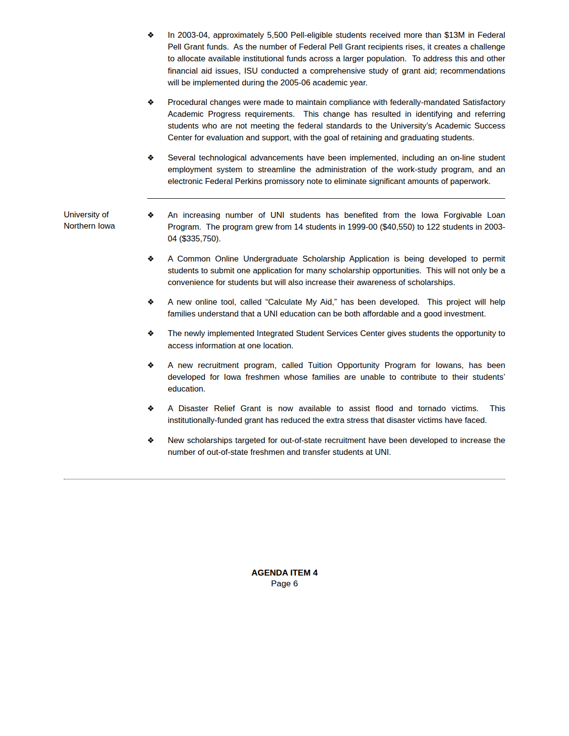In 2003-04, approximately 5,500 Pell-eligible students received more than $13M in Federal Pell Grant funds. As the number of Federal Pell Grant recipients rises, it creates a challenge to allocate available institutional funds across a larger population. To address this and other financial aid issues, ISU conducted a comprehensive study of grant aid; recommendations will be implemented during the 2005-06 academic year.
Procedural changes were made to maintain compliance with federally-mandated Satisfactory Academic Progress requirements. This change has resulted in identifying and referring students who are not meeting the federal standards to the University’s Academic Success Center for evaluation and support, with the goal of retaining and graduating students.
Several technological advancements have been implemented, including an on-line student employment system to streamline the administration of the work-study program, and an electronic Federal Perkins promissory note to eliminate significant amounts of paperwork.
University of
Northern Iowa
An increasing number of UNI students has benefited from the Iowa Forgivable Loan Program. The program grew from 14 students in 1999-00 ($40,550) to 122 students in 2003-04 ($335,750).
A Common Online Undergraduate Scholarship Application is being developed to permit students to submit one application for many scholarship opportunities. This will not only be a convenience for students but will also increase their awareness of scholarships.
A new online tool, called “Calculate My Aid,” has been developed. This project will help families understand that a UNI education can be both affordable and a good investment.
The newly implemented Integrated Student Services Center gives students the opportunity to access information at one location.
A new recruitment program, called Tuition Opportunity Program for Iowans, has been developed for Iowa freshmen whose families are unable to contribute to their students’ education.
A Disaster Relief Grant is now available to assist flood and tornado victims. This institutionally-funded grant has reduced the extra stress that disaster victims have faced.
New scholarships targeted for out-of-state recruitment have been developed to increase the number of out-of-state freshmen and transfer students at UNI.
AGENDA ITEM 4
Page 6